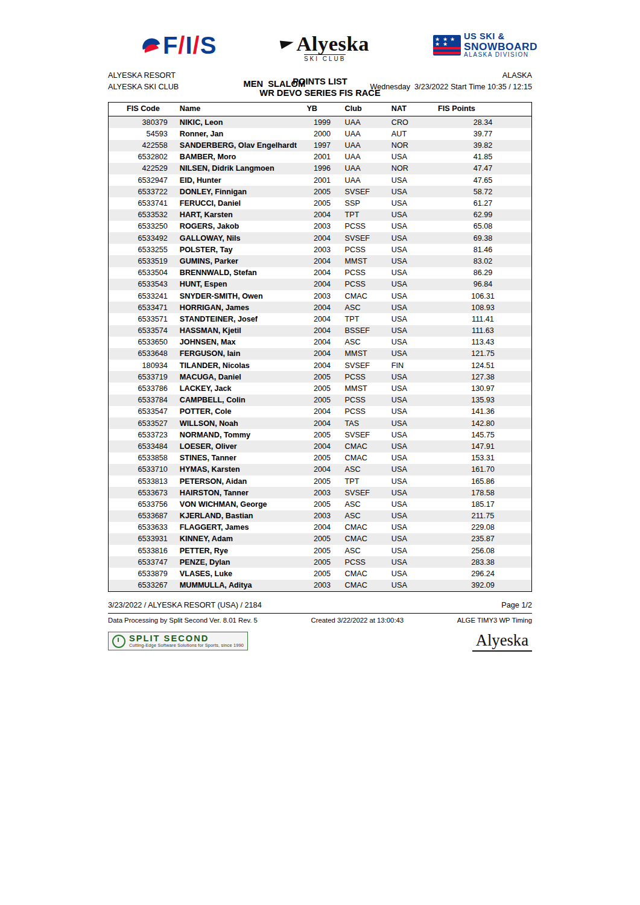F/I/S
Alyeska
SKI CLUB
★ ★ ★
★ ★
US SKI &
SNOWBOARD
ALASKA DIVISION
POINTS LIST
WR DEVO SERIES FIS RACE
ALYESKA RESORT
ALYESKA SKI CLUB
MEN SLALOM
ALASKA
Wednesday 3/23/2022 Start Time 10:35 / 12:15
| FIS Code | Name | YB | Club | NAT | FIS Points |
| --- | --- | --- | --- | --- | --- |
| 380379 | NIKIC, Leon | 1999 | UAA | CRO | 28.34 |
| 54593 | Ronner, Jan | 2000 | UAA | AUT | 39.77 |
| 422558 | SANDERBERG, Olav Engelhardt | 1997 | UAA | NOR | 39.82 |
| 6532802 | BAMBER, Moro | 2001 | UAA | USA | 41.85 |
| 422529 | NILSEN, Didrik Langmoen | 1996 | UAA | NOR | 47.47 |
| 6532947 | EID, Hunter | 2001 | UAA | USA | 47.65 |
| 6533722 | DONLEY, Finnigan | 2005 | SVSEF | USA | 58.72 |
| 6533741 | FERUCCI, Daniel | 2005 | SSP | USA | 61.27 |
| 6533532 | HART, Karsten | 2004 | TPT | USA | 62.99 |
| 6533250 | ROGERS, Jakob | 2003 | PCSS | USA | 65.08 |
| 6533492 | GALLOWAY, Nils | 2004 | SVSEF | USA | 69.38 |
| 6533255 | POLSTER, Tay | 2003 | PCSS | USA | 81.46 |
| 6533519 | GUMINS, Parker | 2004 | MMST | USA | 83.02 |
| 6533504 | BRENNWALD, Stefan | 2004 | PCSS | USA | 86.29 |
| 6533543 | HUNT, Espen | 2004 | PCSS | USA | 96.84 |
| 6533241 | SNYDER-SMITH, Owen | 2003 | CMAC | USA | 106.31 |
| 6533471 | HORRIGAN, James | 2004 | ASC | USA | 108.93 |
| 6533571 | STANDTEINER, Josef | 2004 | TPT | USA | 111.41 |
| 6533574 | HASSMAN, Kjetil | 2004 | BSSEF | USA | 111.63 |
| 6533650 | JOHNSEN, Max | 2004 | ASC | USA | 113.43 |
| 6533648 | FERGUSON, Iain | 2004 | MMST | USA | 121.75 |
| 180934 | TILANDER, Nicolas | 2004 | SVSEF | FIN | 124.51 |
| 6533719 | MACUGA, Daniel | 2005 | PCSS | USA | 127.38 |
| 6533786 | LACKEY, Jack | 2005 | MMST | USA | 130.97 |
| 6533784 | CAMPBELL, Colin | 2005 | PCSS | USA | 135.93 |
| 6533547 | POTTER, Cole | 2004 | PCSS | USA | 141.36 |
| 6533527 | WILLSON, Noah | 2004 | TAS | USA | 142.80 |
| 6533723 | NORMAND, Tommy | 2005 | SVSEF | USA | 145.75 |
| 6533484 | LOESER, Oliver | 2004 | CMAC | USA | 147.91 |
| 6533858 | STINES, Tanner | 2005 | CMAC | USA | 153.31 |
| 6533710 | HYMAS, Karsten | 2004 | ASC | USA | 161.70 |
| 6533813 | PETERSON, Aidan | 2005 | TPT | USA | 165.86 |
| 6533673 | HAIRSTON, Tanner | 2003 | SVSEF | USA | 178.58 |
| 6533756 | VON WICHMAN, George | 2005 | ASC | USA | 185.17 |
| 6533687 | KJERLAND, Bastian | 2003 | ASC | USA | 211.75 |
| 6533633 | FLAGGERT, James | 2004 | CMAC | USA | 229.08 |
| 6533931 | KINNEY, Adam | 2005 | CMAC | USA | 235.87 |
| 6533816 | PETTER, Rye | 2005 | ASC | USA | 256.08 |
| 6533747 | PENZE, Dylan | 2005 | PCSS | USA | 283.38 |
| 6533879 | VLASES, Luke | 2005 | CMAC | USA | 296.24 |
| 6533267 | MUMMULLA, Aditya | 2003 | CMAC | USA | 392.09 |
3/23/2022 / ALYESKA RESORT (USA) / 2184
Page 1/2
Data Processing by Split Second Ver. 8.01 Rev. 5
Created 3/22/2022 at 13:00:43
ALGE TIMY3 WP Timing
SPLIT SECOND
Cutting-Edge Software Solutions for Sports, since 1990
Alyeska